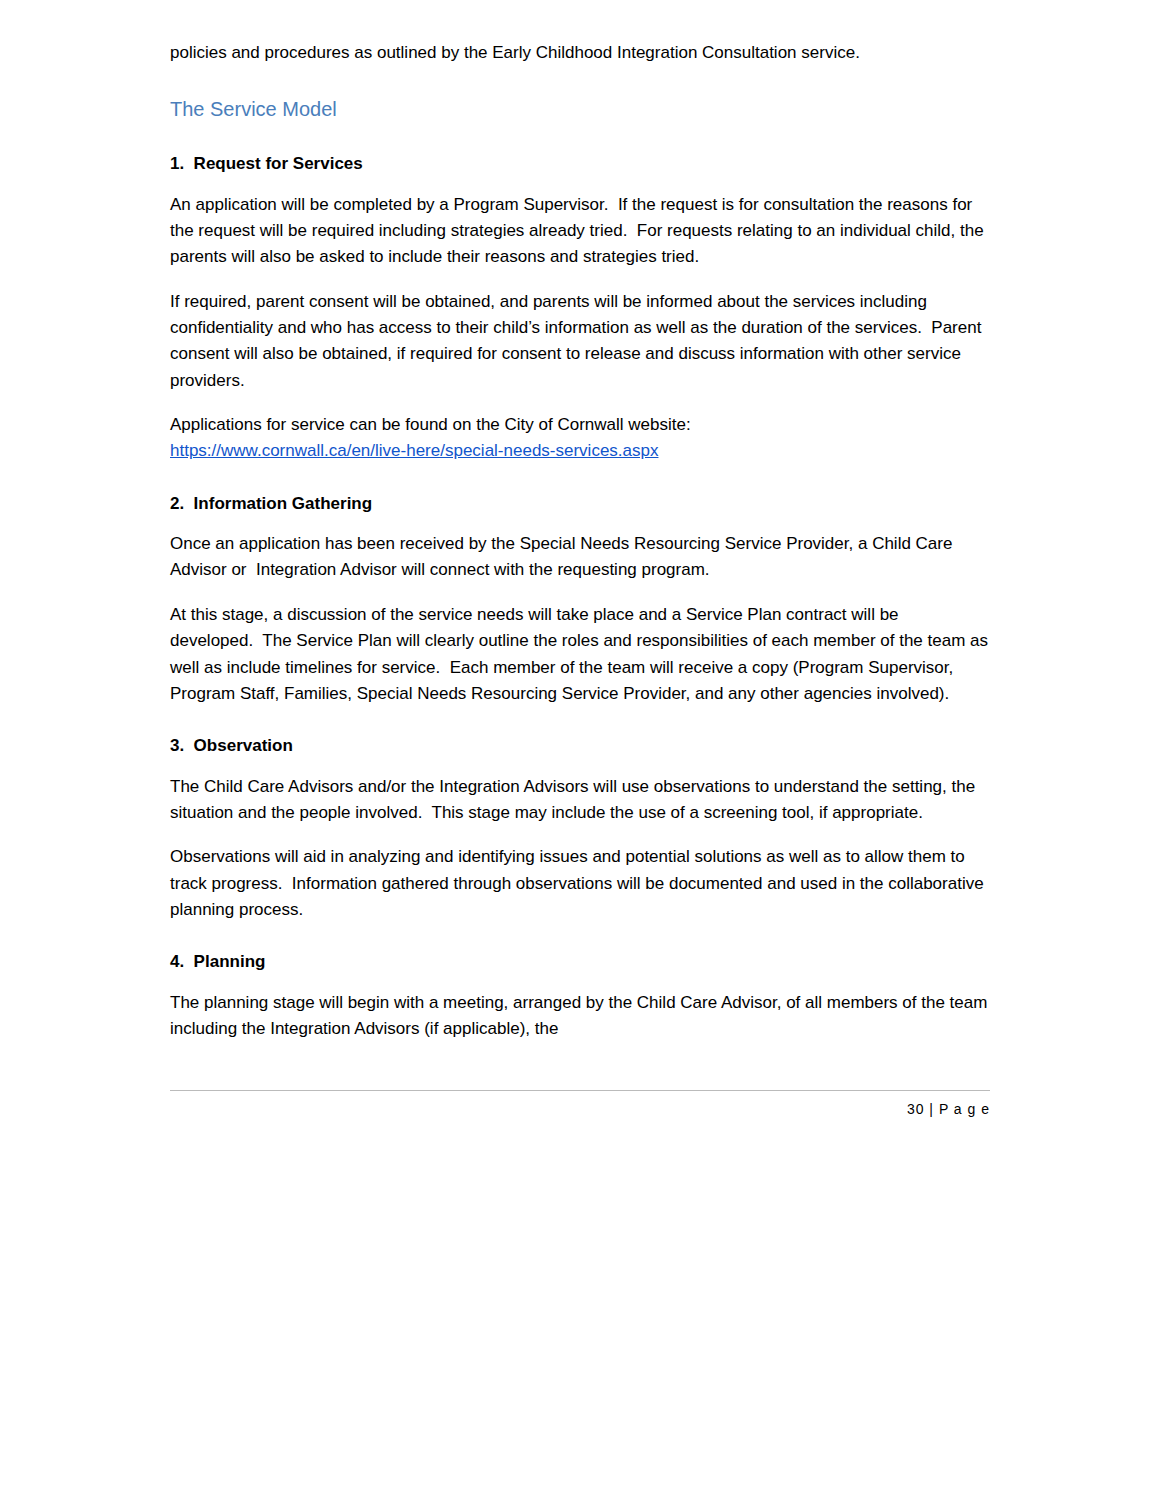policies and procedures as outlined by the Early Childhood Integration Consultation service.
The Service Model
1. Request for Services
An application will be completed by a Program Supervisor. If the request is for consultation the reasons for the request will be required including strategies already tried. For requests relating to an individual child, the parents will also be asked to include their reasons and strategies tried.
If required, parent consent will be obtained, and parents will be informed about the services including confidentiality and who has access to their child’s information as well as the duration of the services. Parent consent will also be obtained, if required for consent to release and discuss information with other service providers.
Applications for service can be found on the City of Cornwall website:
https://www.cornwall.ca/en/live-here/special-needs-services.aspx
2. Information Gathering
Once an application has been received by the Special Needs Resourcing Service Provider, a Child Care Advisor or Integration Advisor will connect with the requesting program.
At this stage, a discussion of the service needs will take place and a Service Plan contract will be developed. The Service Plan will clearly outline the roles and responsibilities of each member of the team as well as include timelines for service. Each member of the team will receive a copy (Program Supervisor, Program Staff, Families, Special Needs Resourcing Service Provider, and any other agencies involved).
3. Observation
The Child Care Advisors and/or the Integration Advisors will use observations to understand the setting, the situation and the people involved. This stage may include the use of a screening tool, if appropriate.
Observations will aid in analyzing and identifying issues and potential solutions as well as to allow them to track progress. Information gathered through observations will be documented and used in the collaborative planning process.
4. Planning
The planning stage will begin with a meeting, arranged by the Child Care Advisor, of all members of the team including the Integration Advisors (if applicable), the
30 | P a g e